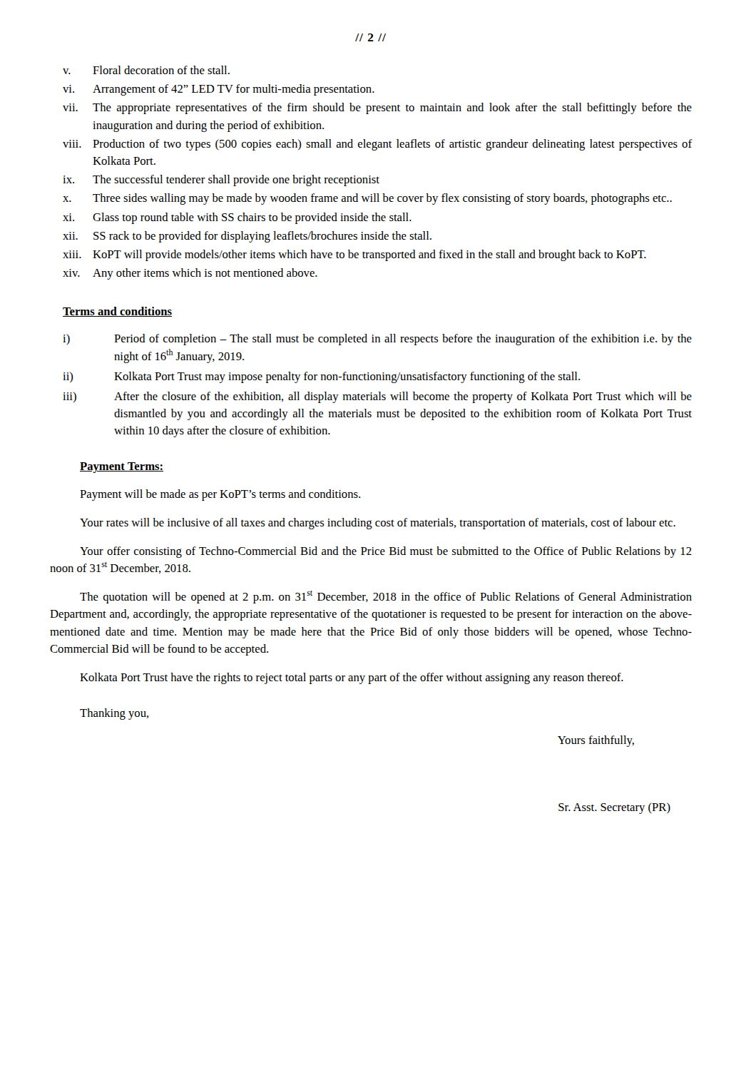// 2 //
v. Floral decoration of the stall.
vi. Arrangement of 42” LED TV for multi-media presentation.
vii. The appropriate representatives of the firm should be present to maintain and look after the stall befittingly before the inauguration and during the period of exhibition.
viii. Production of two types (500 copies each) small and elegant leaflets of artistic grandeur delineating latest perspectives of Kolkata Port.
ix. The successful tenderer shall provide one bright receptionist
x. Three sides walling may be made by wooden frame and will be cover by flex consisting of story boards, photographs etc..
xi. Glass top round table with SS chairs to be provided inside the stall.
xii. SS rack to be provided for displaying leaflets/brochures inside the stall.
xiii. KoPT will provide models/other items which have to be transported and fixed in the stall and brought back to KoPT.
xiv. Any other items which is not mentioned above.
Terms and conditions
i) Period of completion – The stall must be completed in all respects before the inauguration of the exhibition i.e. by the night of 16th January, 2019.
ii) Kolkata Port Trust may impose penalty for non-functioning/unsatisfactory functioning of the stall.
iii) After the closure of the exhibition, all display materials will become the property of Kolkata Port Trust which will be dismantled by you and accordingly all the materials must be deposited to the exhibition room of Kolkata Port Trust within 10 days after the closure of exhibition.
Payment Terms:
Payment will be made as per KoPT’s terms and conditions.
Your rates will be inclusive of all taxes and charges including cost of materials, transportation of materials, cost of labour etc.
Your offer consisting of Techno-Commercial Bid and the Price Bid must be submitted to the Office of Public Relations by 12 noon of 31st December, 2018.
The quotation will be opened at 2 p.m. on 31st December, 2018 in the office of Public Relations of General Administration Department and, accordingly, the appropriate representative of the quotationer is requested to be present for interaction on the above-mentioned date and time. Mention may be made here that the Price Bid of only those bidders will be opened, whose Techno-Commercial Bid will be found to be accepted.
Kolkata Port Trust have the rights to reject total parts or any part of the offer without assigning any reason thereof.
Thanking you,
Yours faithfully,
Sr. Asst. Secretary (PR)